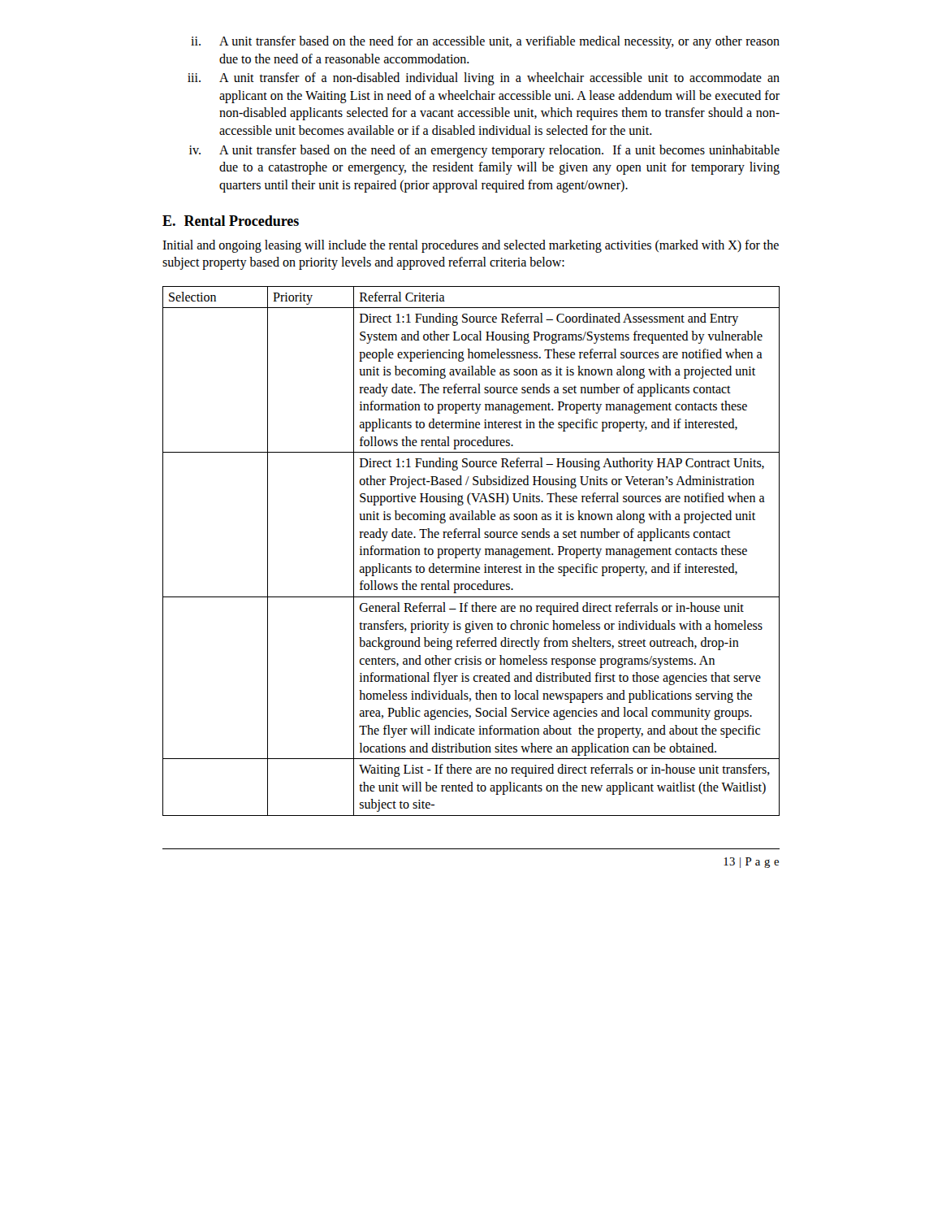ii. A unit transfer based on the need for an accessible unit, a verifiable medical necessity, or any other reason due to the need of a reasonable accommodation.
iii. A unit transfer of a non-disabled individual living in a wheelchair accessible unit to accommodate an applicant on the Waiting List in need of a wheelchair accessible uni. A lease addendum will be executed for non-disabled applicants selected for a vacant accessible unit, which requires them to transfer should a non-accessible unit becomes available or if a disabled individual is selected for the unit.
iv. A unit transfer based on the need of an emergency temporary relocation. If a unit becomes uninhabitable due to a catastrophe or emergency, the resident family will be given any open unit for temporary living quarters until their unit is repaired (prior approval required from agent/owner).
E. Rental Procedures
Initial and ongoing leasing will include the rental procedures and selected marketing activities (marked with X) for the subject property based on priority levels and approved referral criteria below:
| Selection | Priority | Referral Criteria |
| --- | --- | --- |
| | | Direct 1:1 Funding Source Referral – Coordinated Assessment and Entry System and other Local Housing Programs/Systems frequented by vulnerable people experiencing homelessness. These referral sources are notified when a unit is becoming available as soon as it is known along with a projected unit ready date. The referral source sends a set number of applicants contact information to property management. Property management contacts these applicants to determine interest in the specific property, and if interested, follows the rental procedures. |
| | | Direct 1:1 Funding Source Referral – Housing Authority HAP Contract Units, other Project-Based / Subsidized Housing Units or Veteran’s Administration Supportive Housing (VASH) Units. These referral sources are notified when a unit is becoming available as soon as it is known along with a projected unit ready date. The referral source sends a set number of applicants contact information to property management. Property management contacts these applicants to determine interest in the specific property, and if interested, follows the rental procedures. |
| | | General Referral – If there are no required direct referrals or in-house unit transfers, priority is given to chronic homeless or individuals with a homeless background being referred directly from shelters, street outreach, drop-in centers, and other crisis or homeless response programs/systems. An informational flyer is created and distributed first to those agencies that serve homeless individuals, then to local newspapers and publications serving the area, Public agencies, Social Service agencies and local community groups. The flyer will indicate information about the property, and about the specific locations and distribution sites where an application can be obtained. |
| | | Waiting List - If there are no required direct referrals or in-house unit transfers, the unit will be rented to applicants on the new applicant waitlist (the Waitlist) subject to site- |
13 | P a g e